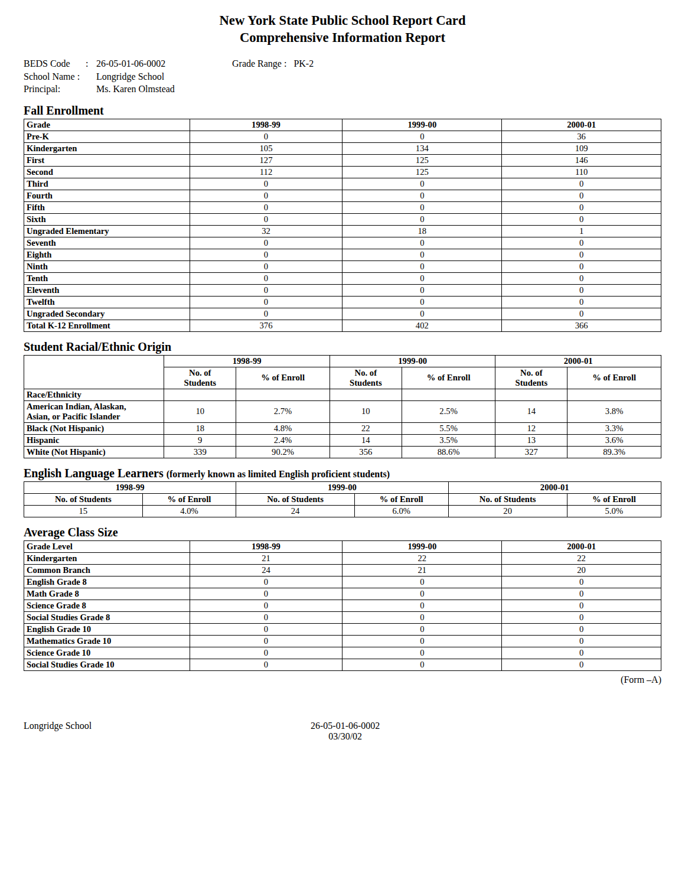New York State Public School Report Card
Comprehensive Information Report
BEDS Code
:
26-05-01-06-0002
Grade Range : PK-2
School Name :
Longridge School
Principal:
Ms. Karen Olmstead
Fall Enrollment
| Grade | 1998-99 | 1999-00 | 2000-01 |
| --- | --- | --- | --- |
| Pre-K | 0 | 0 | 36 |
| Kindergarten | 105 | 134 | 109 |
| First | 127 | 125 | 146 |
| Second | 112 | 125 | 110 |
| Third | 0 | 0 | 0 |
| Fourth | 0 | 0 | 0 |
| Fifth | 0 | 0 | 0 |
| Sixth | 0 | 0 | 0 |
| Ungraded Elementary | 32 | 18 | 1 |
| Seventh | 0 | 0 | 0 |
| Eighth | 0 | 0 | 0 |
| Ninth | 0 | 0 | 0 |
| Tenth | 0 | 0 | 0 |
| Eleventh | 0 | 0 | 0 |
| Twelfth | 0 | 0 | 0 |
| Ungraded Secondary | 0 | 0 | 0 |
| Total K-12 Enrollment | 376 | 402 | 366 |
Student Racial/Ethnic Origin
| | 1998-99 | 1999-00 | 2000-01 |
| --- | --- | --- | --- |
| No. of Students | % of Enroll | No. of Students | % of Enroll | No. of Students | % of Enroll |
| Race/Ethnicity | | | | | | |
| American Indian, Alaskan, Asian, or Pacific Islander | 10 | 2.7% | 10 | 2.5% | 14 | 3.8% |
| Black (Not Hispanic) | 18 | 4.8% | 22 | 5.5% | 12 | 3.3% |
| Hispanic | 9 | 2.4% | 14 | 3.5% | 13 | 3.6% |
| White (Not Hispanic) | 339 | 90.2% | 356 | 88.6% | 327 | 89.3% |
English Language Learners (formerly known as limited English proficient students)
| 1998-99 | 1999-00 | 2000-01 |
| --- | --- | --- |
| No. of Students | % of Enroll | No. of Students | % of Enroll | No. of Students | % of Enroll |
| 15 | 4.0% | 24 | 6.0% | 20 | 5.0% |
Average Class Size
| Grade Level | 1998-99 | 1999-00 | 2000-01 |
| --- | --- | --- | --- |
| Kindergarten | 21 | 22 | 22 |
| Common Branch | 24 | 21 | 20 |
| English Grade 8 | 0 | 0 | 0 |
| Math Grade 8 | 0 | 0 | 0 |
| Science Grade 8 | 0 | 0 | 0 |
| Social Studies Grade 8 | 0 | 0 | 0 |
| English Grade 10 | 0 | 0 | 0 |
| Mathematics Grade 10 | 0 | 0 | 0 |
| Science Grade 10 | 0 | 0 | 0 |
| Social Studies Grade 10 | 0 | 0 | 0 |
(Form –A)
Longridge School
26-05-01-06-0002
03/30/02